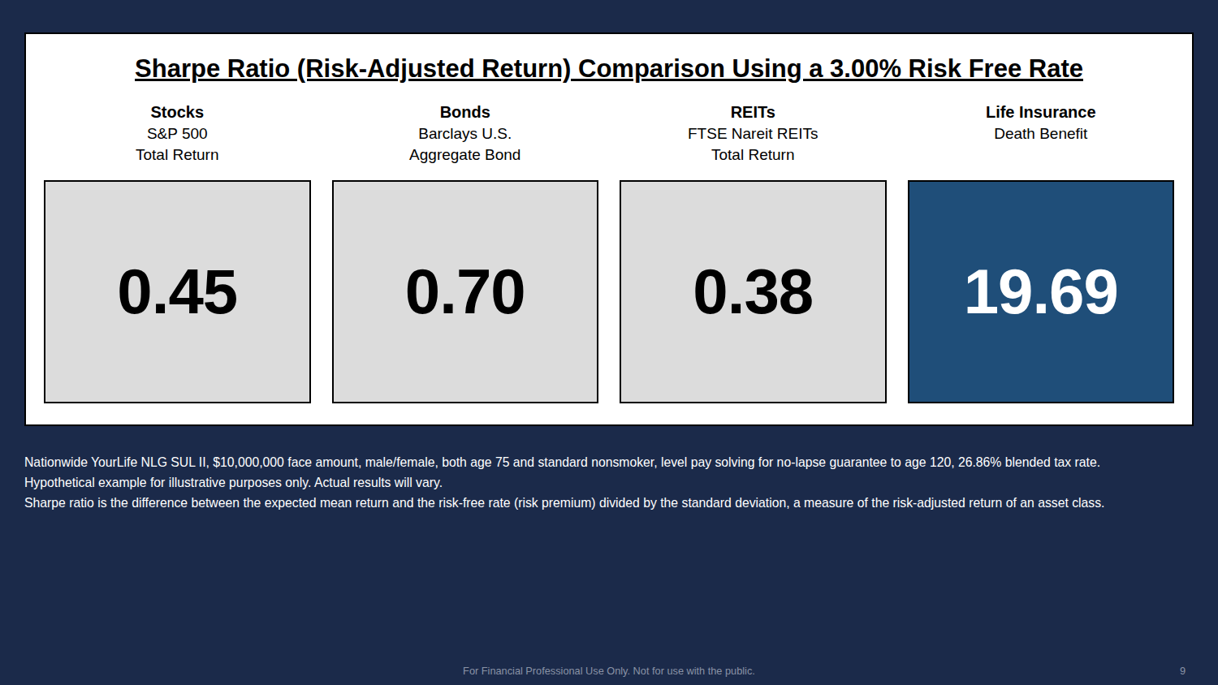Sharpe Ratio (Risk-Adjusted Return) Comparison Using a 3.00% Risk Free Rate
Stocks S&P 500 Total Return
0.45
Bonds Barclays U.S. Aggregate Bond
0.70
REITs FTSE Nareit REITs Total Return
0.38
Life Insurance Death Benefit
19.69
Nationwide YourLife NLG SUL II, $10,000,000 face amount, male/female, both age 75 and standard nonsmoker, level pay solving for no-lapse guarantee to age 120, 26.86% blended tax rate.
Hypothetical example for illustrative purposes only. Actual results will vary.
Sharpe ratio is the difference between the expected mean return and the risk-free rate (risk premium) divided by the standard deviation, a measure of the risk-adjusted return of an asset class.
For Financial Professional Use Only. Not for use with the public.
9